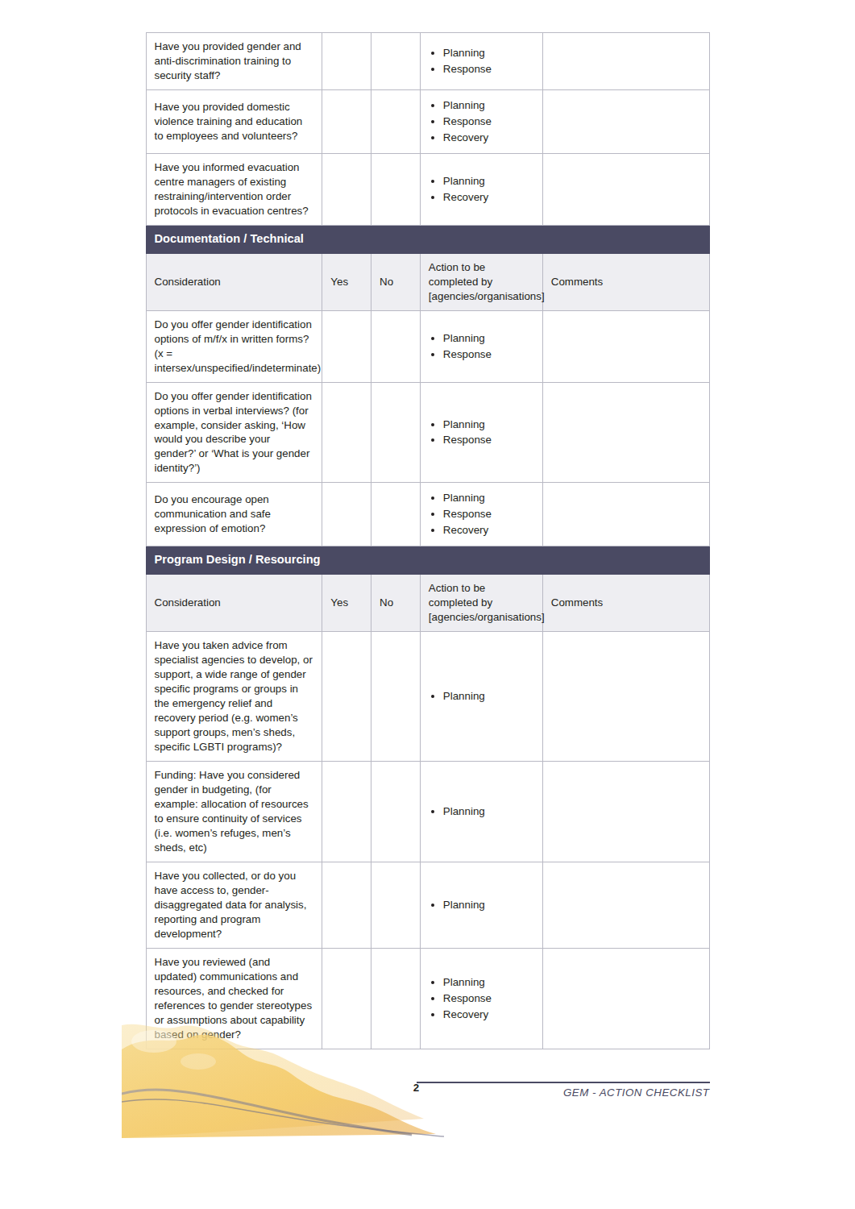| Have you provided gender and anti-discrimination training to security staff? | | | Planning Response | |
| Have you provided domestic violence training and education to employees and volunteers? | | | Planning Response Recovery | |
| Have you informed evacuation centre managers of existing restraining/intervention order protocols in evacuation centres? | | | Planning Recovery | |
| Documentation / Technical |
| Consideration | Yes | No | Action to be completed by [agencies/organisations] | Comments |
| Do you offer gender identification options of m/f/x in written forms? (x = intersex/unspecified/indeterminate) | | | Planning Response | |
| Do you offer gender identification options in verbal interviews? (for example, consider asking, ‘How would you describe your gender?’ or ‘What is your gender identity?’) | | | Planning Response | |
| Do you encourage open communication and safe expression of emotion? | | | Planning Response Recovery | |
| Program Design / Resourcing |
| Consideration | Yes | No | Action to be completed by [agencies/organisations] | Comments |
| Have you taken advice from specialist agencies to develop, or support, a wide range of gender specific programs or groups in the emergency relief and recovery period (e.g. women’s support groups, men’s sheds, specific LGBTI programs)? | | | Planning | |
| Funding: Have you considered gender in budgeting, (for example: allocation of resources to ensure continuity of services (i.e. women’s refuges, men’s sheds, etc) | | | Planning | |
| Have you collected, or do you have access to, gender-disaggregated data for analysis, reporting and program development? | | | Planning | |
| Have you reviewed (and updated) communications and resources, and checked for references to gender stereotypes or assumptions about capability based on gender? | | | Planning Response Recovery | |
2
GEM - ACTION CHECKLIST